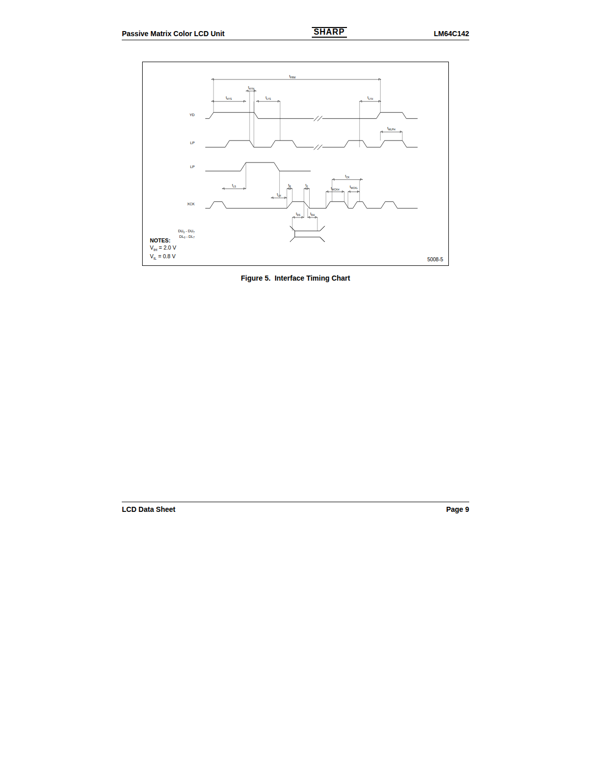Passive Matrix Color LCD Unit
SHARP
LM64C142
tFRM tHYH tHYS tLYS tLYH YD tWLPH LP LP tCK tLS tR tF tWCKH tWCKL tLH XCK tDS tDH DU0 - DU7 DL0 - DL7
NOTES:
VIH = 2.0 V
VIL = 0.8 V
5008-5
Figure 5. Interface Timing Chart
LCD Data Sheet
Page 9